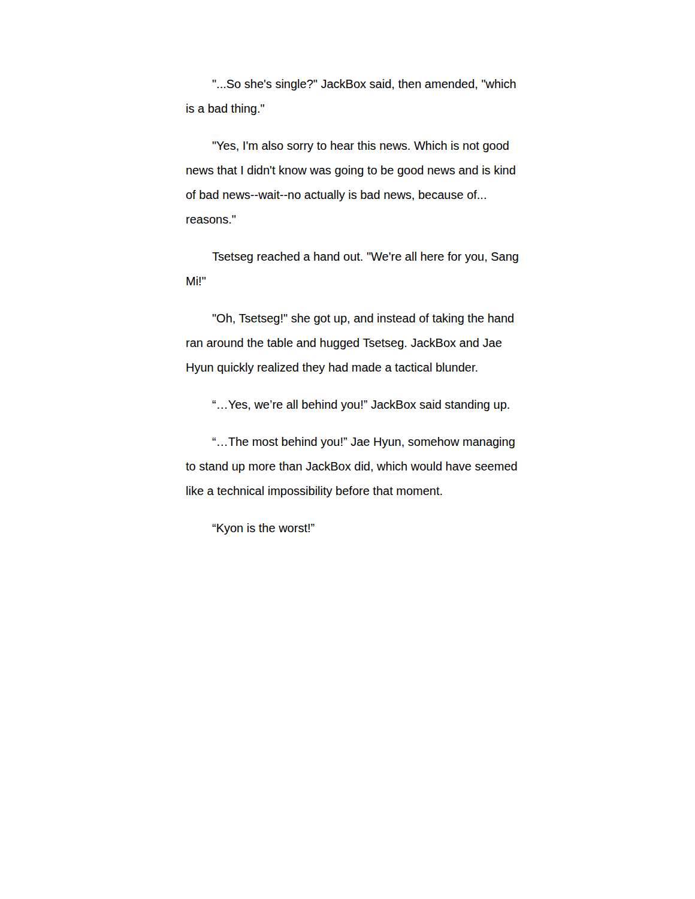"...So she's single?" JackBox said, then amended, "which is a bad thing."
"Yes, I'm also sorry to hear this news. Which is not good news that I didn't know was going to be good news and is kind of bad news--wait--no actually is bad news, because of... reasons."
Tsetseg reached a hand out. "We're all here for you, Sang Mi!"
"Oh, Tsetseg!" she got up, and instead of taking the hand ran around the table and hugged Tsetseg. JackBox and Jae Hyun quickly realized they had made a tactical blunder.
“…Yes, we’re all behind you!” JackBox said standing up.
“…The most behind you!” Jae Hyun, somehow managing to stand up more than JackBox did, which would have seemed like a technical impossibility before that moment.
“Kyon is the worst!”